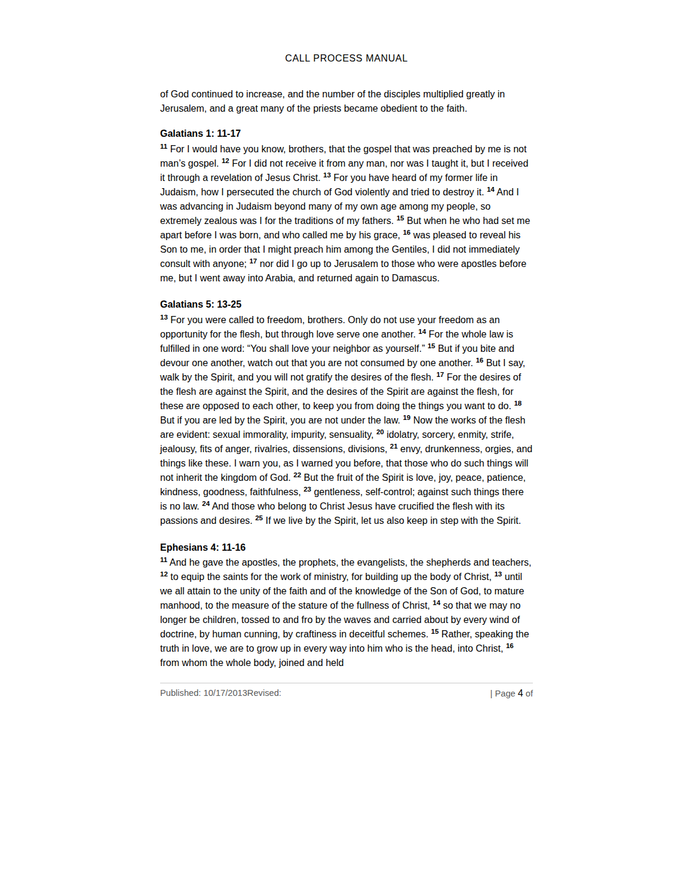CALL PROCESS MANUAL
of God continued to increase, and the number of the disciples multiplied greatly in Jerusalem, and a great many of the priests became obedient to the faith.
Galatians 1: 11-17
11 For I would have you know, brothers, that the gospel that was preached by me is not man’s gospel. 12 For I did not receive it from any man, nor was I taught it, but I received it through a revelation of Jesus Christ. 13 For you have heard of my former life in Judaism, how I persecuted the church of God violently and tried to destroy it. 14 And I was advancing in Judaism beyond many of my own age among my people, so extremely zealous was I for the traditions of my fathers. 15 But when he who had set me apart before I was born, and who called me by his grace, 16 was pleased to reveal his Son to me, in order that I might preach him among the Gentiles, I did not immediately consult with anyone; 17 nor did I go up to Jerusalem to those who were apostles before me, but I went away into Arabia, and returned again to Damascus.
Galatians 5: 13-25
13 For you were called to freedom, brothers. Only do not use your freedom as an opportunity for the flesh, but through love serve one another. 14 For the whole law is fulfilled in one word: “You shall love your neighbor as yourself.” 15 But if you bite and devour one another, watch out that you are not consumed by one another. 16 But I say, walk by the Spirit, and you will not gratify the desires of the flesh. 17 For the desires of the flesh are against the Spirit, and the desires of the Spirit are against the flesh, for these are opposed to each other, to keep you from doing the things you want to do. 18 But if you are led by the Spirit, you are not under the law. 19 Now the works of the flesh are evident: sexual immorality, impurity, sensuality, 20 idolatry, sorcery, enmity, strife, jealousy, fits of anger, rivalries, dissensions, divisions, 21 envy, drunkenness, orgies, and things like these. I warn you, as I warned you before, that those who do such things will not inherit the kingdom of God. 22 But the fruit of the Spirit is love, joy, peace, patience, kindness, goodness, faithfulness, 23 gentleness, self-control; against such things there is no law. 24 And those who belong to Christ Jesus have crucified the flesh with its passions and desires. 25 If we live by the Spirit, let us also keep in step with the Spirit.
Ephesians 4: 11-16
11 And he gave the apostles, the prophets, the evangelists, the shepherds and teachers, 12 to equip the saints for the work of ministry, for building up the body of Christ, 13 until we all attain to the unity of the faith and of the knowledge of the Son of God, to mature manhood, to the measure of the stature of the fullness of Christ, 14 so that we may no longer be children, tossed to and fro by the waves and carried about by every wind of doctrine, by human cunning, by craftiness in deceitful schemes. 15 Rather, speaking the truth in love, we are to grow up in every way into him who is the head, into Christ, 16 from whom the whole body, joined and held
Published: 10/17/2013Revised:
| Page 4 of